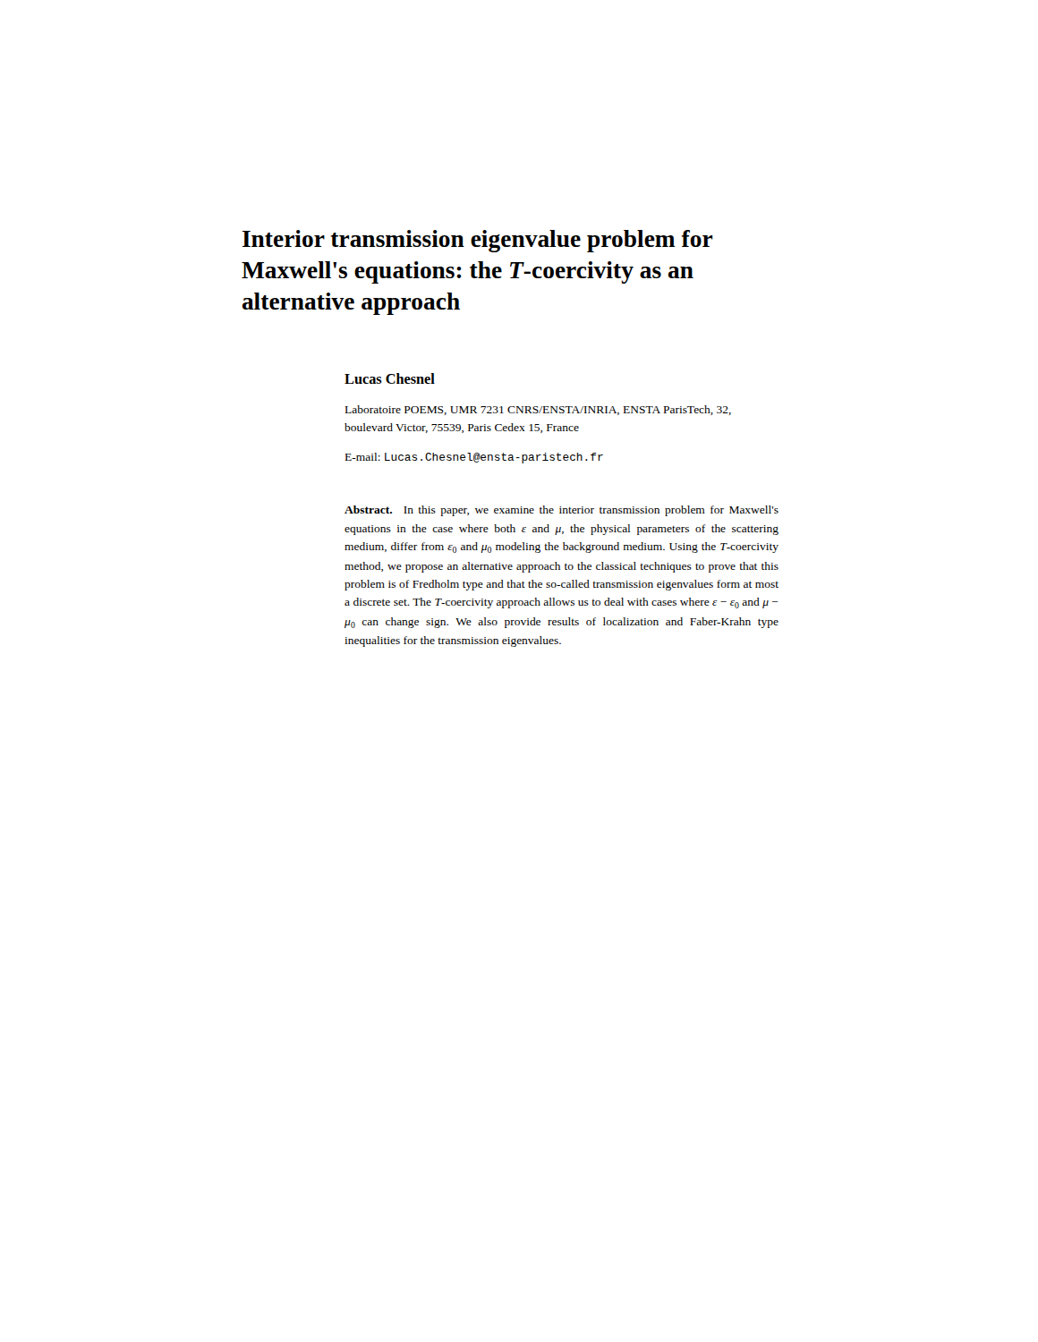Interior transmission eigenvalue problem for
Maxwell's equations: the T-coercivity as an
alternative approach
Lucas Chesnel
Laboratoire POEMS, UMR 7231 CNRS/ENSTA/INRIA, ENSTA ParisTech, 32,
boulevard Victor, 75539, Paris Cedex 15, France
E-mail: Lucas.Chesnel@ensta-paristech.fr
Abstract. In this paper, we examine the interior transmission problem for Maxwell's equations in the case where both ε and μ, the physical parameters of the scattering medium, differ from ε 0 and μ 0 modeling the background medium. Using the T-coercivity method, we propose an alternative approach to the classical techniques to prove that this problem is of Fredholm type and that the so-called transmission eigenvalues form at most a discrete set. The T-coercivity approach allows us to deal with cases where ε − ε 0 and μ − μ 0 can change sign. We also provide results of localization and Faber-Krahn type inequalities for the transmission eigenvalues.